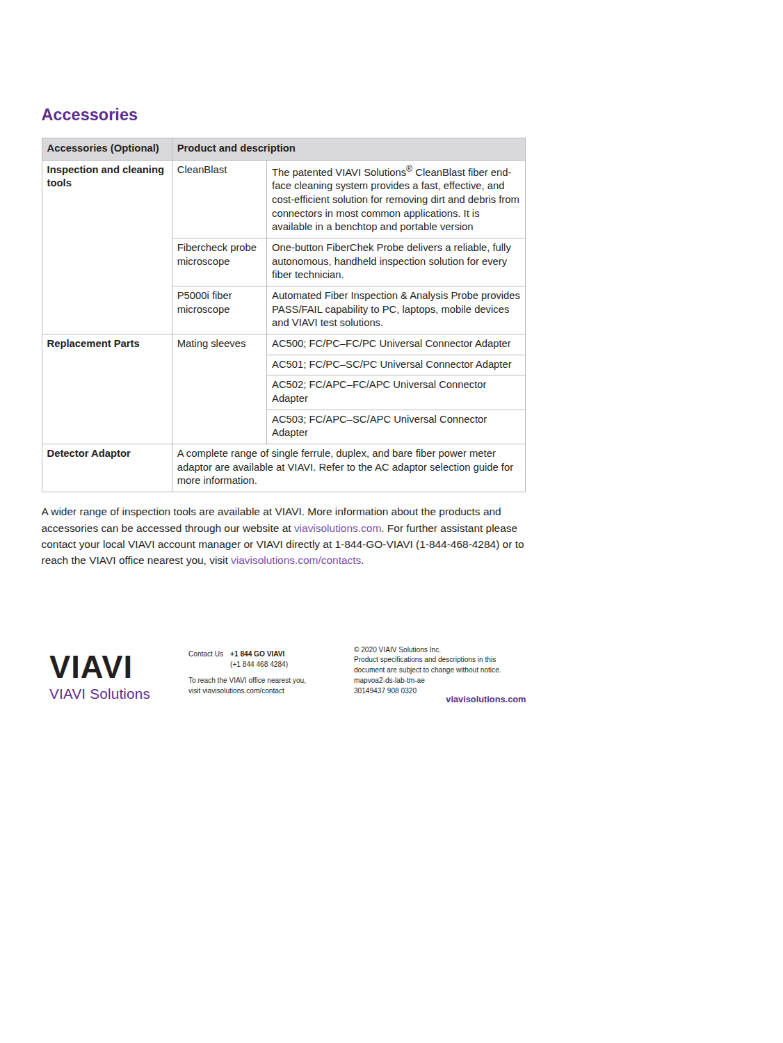Accessories
| Accessories (Optional) | Product and description |
| --- | --- |
| Inspection and cleaning tools | CleanBlast | The patented VIAVI Solutions ® CleanBlast fiber end-face cleaning system provides a fast, effective, and cost-efficient solution for removing dirt and debris from connectors in most common applications. It is available in a benchtop and portable version |
| Fibercheck probe microscope | One-button FiberChek Probe delivers a reliable, fully autonomous, handheld inspection solution for every fiber technician. |
| P5000i fiber microscope | Automated Fiber Inspection & Analysis Probe provides PASS/FAIL capability to PC, laptops, mobile devices and VIAVI test solutions. |
| Replacement Parts | Mating sleeves | AC500; FC/PC–FC/PC Universal Connector Adapter |
| AC501; FC/PC–SC/PC Universal Connector Adapter |
| AC502; FC/APC–FC/APC Universal Connector Adapter |
| AC503; FC/APC–SC/APC Universal Connector Adapter |
| Detector Adaptor | A complete range of single ferrule, duplex, and bare fiber power meter adaptor are available at VIAVI. Refer to the AC adaptor selection guide for more information. |
A wider range of inspection tools are available at VIAVI. More information about the products and accessories can be accessed through our website at viavisolutions.com. For further assistant please contact your local VIAVI account manager or VIAVI directly at 1-844-GO-VIAVI (1-844-468-4284) or to reach the VIAVI office nearest you, visit viavisolutions.com/contacts.
VIAVI
VIAVI Solutions
| Contact Us | +1 844 GO VIAVI (+1 844 468 4284) |
To reach the VIAVI office nearest you,
visit viavisolutions.com/contact
© 2020 VIAIV Solutions Inc.
Product specifications and descriptions in this
document are subject to change without notice.
mapvoa2-ds-lab-tm-ae
30149437 908 0320
viavisolutions.com